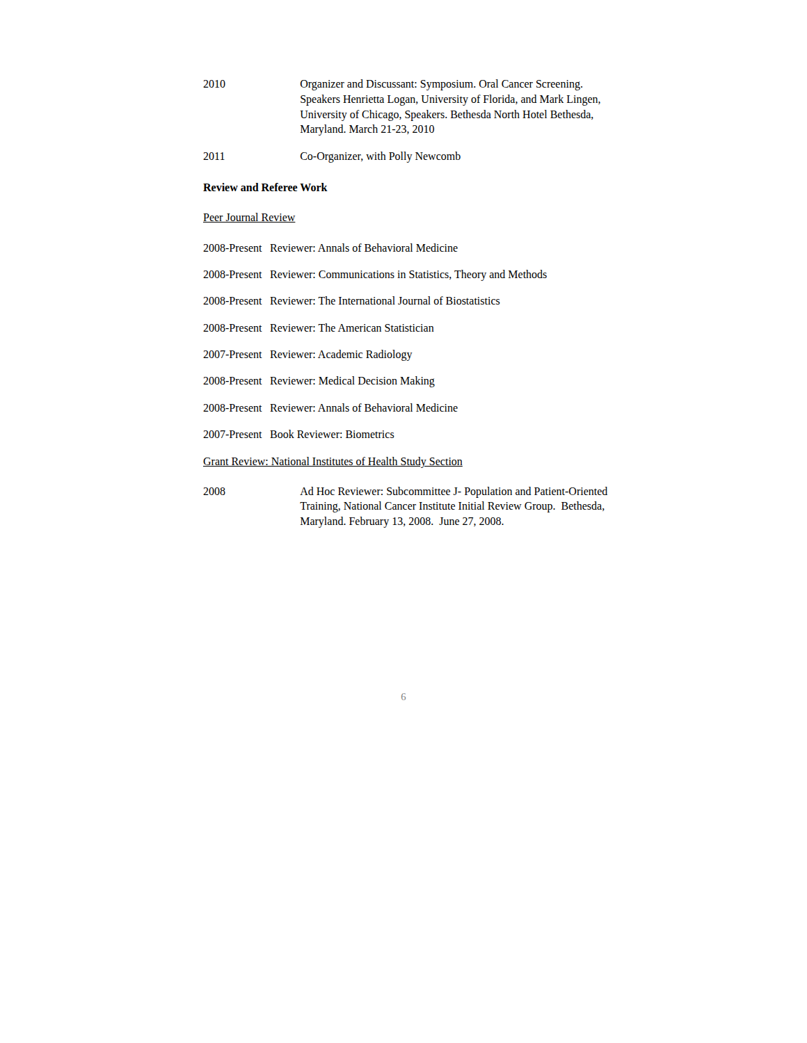2010
Organizer and Discussant: Symposium. Oral Cancer Screening. Speakers Henrietta Logan, University of Florida, and Mark Lingen, University of Chicago, Speakers. Bethesda North Hotel Bethesda, Maryland. March 21-23, 2010
2011
Co-Organizer, with Polly Newcomb
Review and Referee Work
Peer Journal Review
2008-Present
Reviewer: Annals of Behavioral Medicine
2008-Present
Reviewer: Communications in Statistics, Theory and Methods
2008-Present
Reviewer: The International Journal of Biostatistics
2008-Present
Reviewer: The American Statistician
2007-Present
Reviewer: Academic Radiology
2008-Present
Reviewer: Medical Decision Making
2008-Present
Reviewer: Annals of Behavioral Medicine
2007-Present
Book Reviewer: Biometrics
Grant Review: National Institutes of Health Study Section
2008
Ad Hoc Reviewer: Subcommittee J- Population and Patient-Oriented Training, National Cancer Institute Initial Review Group. Bethesda, Maryland. February 13, 2008. June 27, 2008.
6